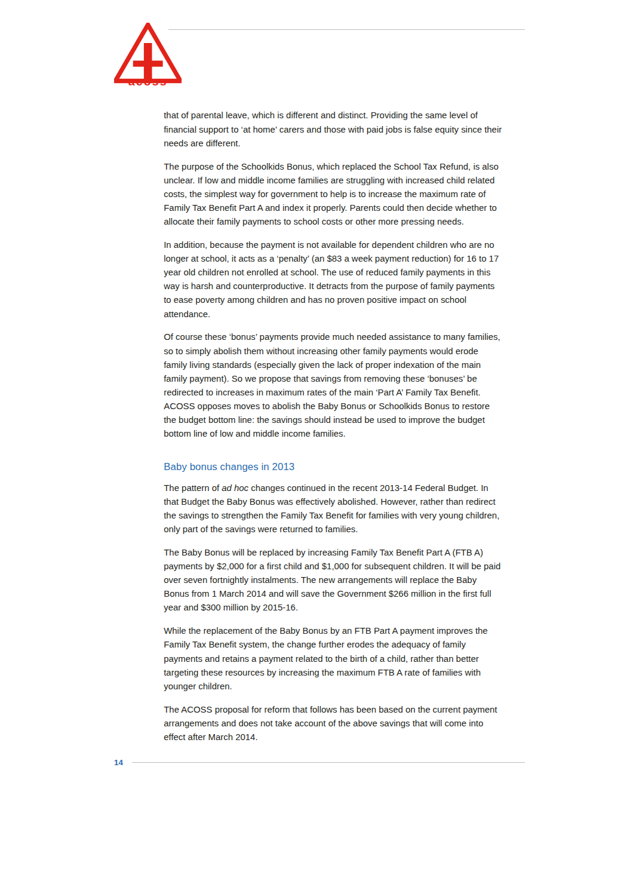acoss
that of parental leave, which is different and distinct. Providing the same level of financial support to ‘at home’ carers and those with paid jobs is false equity since their needs are different.
The purpose of the Schoolkids Bonus, which replaced the School Tax Refund, is also unclear. If low and middle income families are struggling with increased child related costs, the simplest way for government to help is to increase the maximum rate of Family Tax Benefit Part A and index it properly. Parents could then decide whether to allocate their family payments to school costs or other more pressing needs.
In addition, because the payment is not available for dependent children who are no longer at school, it acts as a ‘penalty’ (an $83 a week payment reduction) for 16 to 17 year old children not enrolled at school. The use of reduced family payments in this way is harsh and counterproductive. It detracts from the purpose of family payments to ease poverty among children and has no proven positive impact on school attendance.
Of course these ‘bonus’ payments provide much needed assistance to many families, so to simply abolish them without increasing other family payments would erode family living standards (especially given the lack of proper indexation of the main family payment). So we propose that savings from removing these ‘bonuses’ be redirected to increases in maximum rates of the main ‘Part A’ Family Tax Benefit. ACOSS opposes moves to abolish the Baby Bonus or Schoolkids Bonus to restore the budget bottom line: the savings should instead be used to improve the budget bottom line of low and middle income families.
Baby bonus changes in 2013
The pattern of ad hoc changes continued in the recent 2013-14 Federal Budget. In that Budget the Baby Bonus was effectively abolished. However, rather than redirect the savings to strengthen the Family Tax Benefit for families with very young children, only part of the savings were returned to families.
The Baby Bonus will be replaced by increasing Family Tax Benefit Part A (FTB A) payments by $2,000 for a first child and $1,000 for subsequent children. It will be paid over seven fortnightly instalments. The new arrangements will replace the Baby Bonus from 1 March 2014 and will save the Government $266 million in the first full year and $300 million by 2015-16.
While the replacement of the Baby Bonus by an FTB Part A payment improves the Family Tax Benefit system, the change further erodes the adequacy of family payments and retains a payment related to the birth of a child, rather than better targeting these resources by increasing the maximum FTB A rate of families with younger children.
The ACOSS proposal for reform that follows has been based on the current payment arrangements and does not take account of the above savings that will come into effect after March 2014.
14